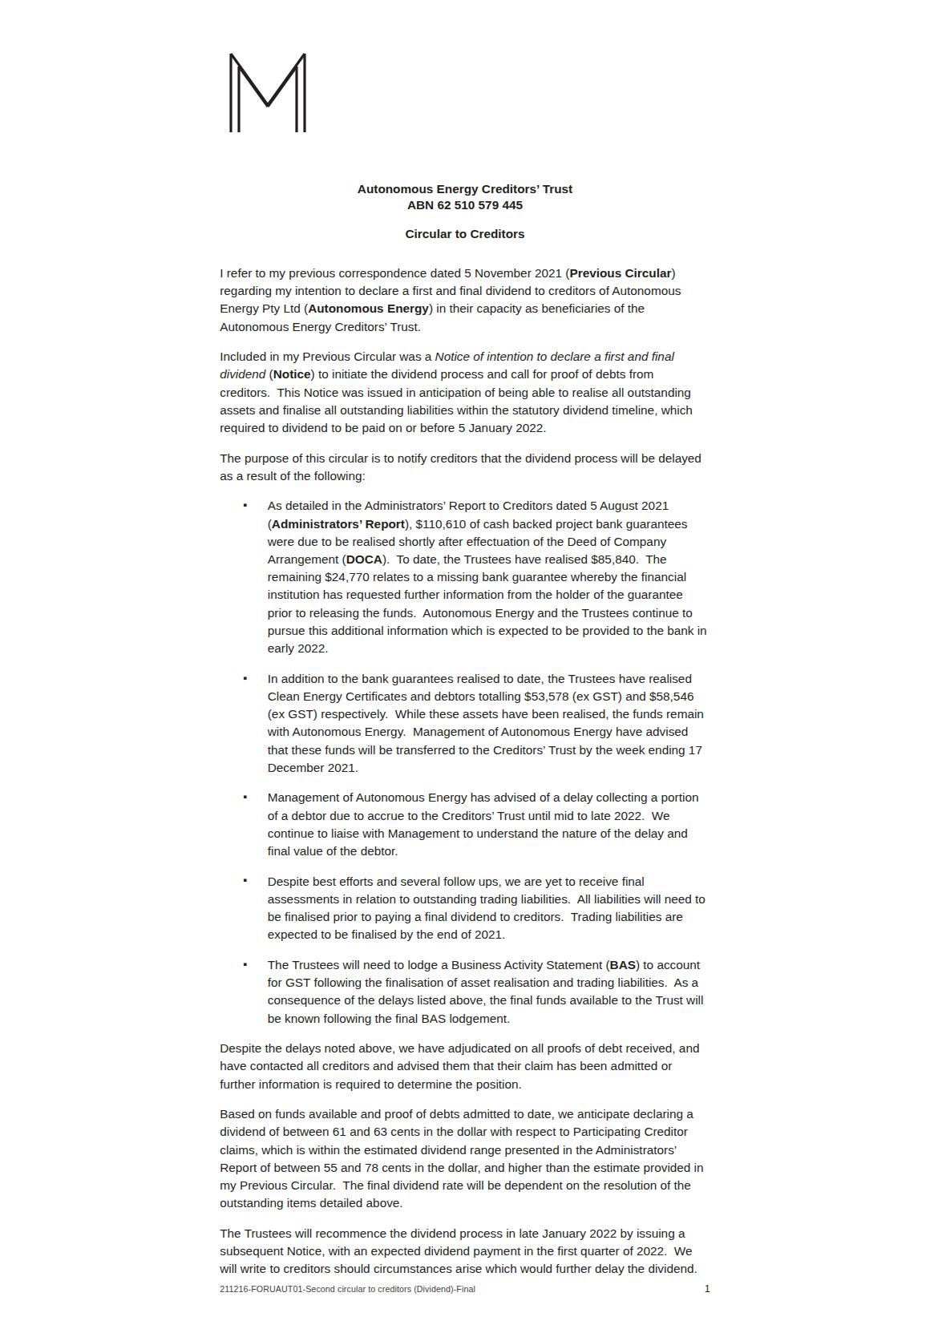Autonomous Energy Creditors’ Trust ABN 62 510 579 445 Circular to Creditors
I refer to my previous correspondence dated 5 November 2021 (Previous Circular) regarding my intention to declare a first and final dividend to creditors of Autonomous Energy Pty Ltd (Autonomous Energy) in their capacity as beneficiaries of the Autonomous Energy Creditors’ Trust.
Included in my Previous Circular was a Notice of intention to declare a first and final dividend (Notice) to initiate the dividend process and call for proof of debts from creditors. This Notice was issued in anticipation of being able to realise all outstanding assets and finalise all outstanding liabilities within the statutory dividend timeline, which required to dividend to be paid on or before 5 January 2022.
The purpose of this circular is to notify creditors that the dividend process will be delayed as a result of the following:
As detailed in the Administrators’ Report to Creditors dated 5 August 2021 (Administrators’ Report), $110,610 of cash backed project bank guarantees were due to be realised shortly after effectuation of the Deed of Company Arrangement (DOCA). To date, the Trustees have realised $85,840. The remaining $24,770 relates to a missing bank guarantee whereby the financial institution has requested further information from the holder of the guarantee prior to releasing the funds. Autonomous Energy and the Trustees continue to pursue this additional information which is expected to be provided to the bank in early 2022.
In addition to the bank guarantees realised to date, the Trustees have realised Clean Energy Certificates and debtors totalling $53,578 (ex GST) and $58,546 (ex GST) respectively. While these assets have been realised, the funds remain with Autonomous Energy. Management of Autonomous Energy have advised that these funds will be transferred to the Creditors’ Trust by the week ending 17 December 2021.
Management of Autonomous Energy has advised of a delay collecting a portion of a debtor due to accrue to the Creditors’ Trust until mid to late 2022. We continue to liaise with Management to understand the nature of the delay and final value of the debtor.
Despite best efforts and several follow ups, we are yet to receive final assessments in relation to outstanding trading liabilities. All liabilities will need to be finalised prior to paying a final dividend to creditors. Trading liabilities are expected to be finalised by the end of 2021.
The Trustees will need to lodge a Business Activity Statement (BAS) to account for GST following the finalisation of asset realisation and trading liabilities. As a consequence of the delays listed above, the final funds available to the Trust will be known following the final BAS lodgement.
Despite the delays noted above, we have adjudicated on all proofs of debt received, and have contacted all creditors and advised them that their claim has been admitted or further information is required to determine the position.
Based on funds available and proof of debts admitted to date, we anticipate declaring a dividend of between 61 and 63 cents in the dollar with respect to Participating Creditor claims, which is within the estimated dividend range presented in the Administrators’ Report of between 55 and 78 cents in the dollar, and higher than the estimate provided in my Previous Circular. The final dividend rate will be dependent on the resolution of the outstanding items detailed above.
The Trustees will recommence the dividend process in late January 2022 by issuing a subsequent Notice, with an expected dividend payment in the first quarter of 2022. We will write to creditors should circumstances arise which would further delay the dividend.
211216-FORUAUT01-Second circular to creditors (Dividend)-Final 1